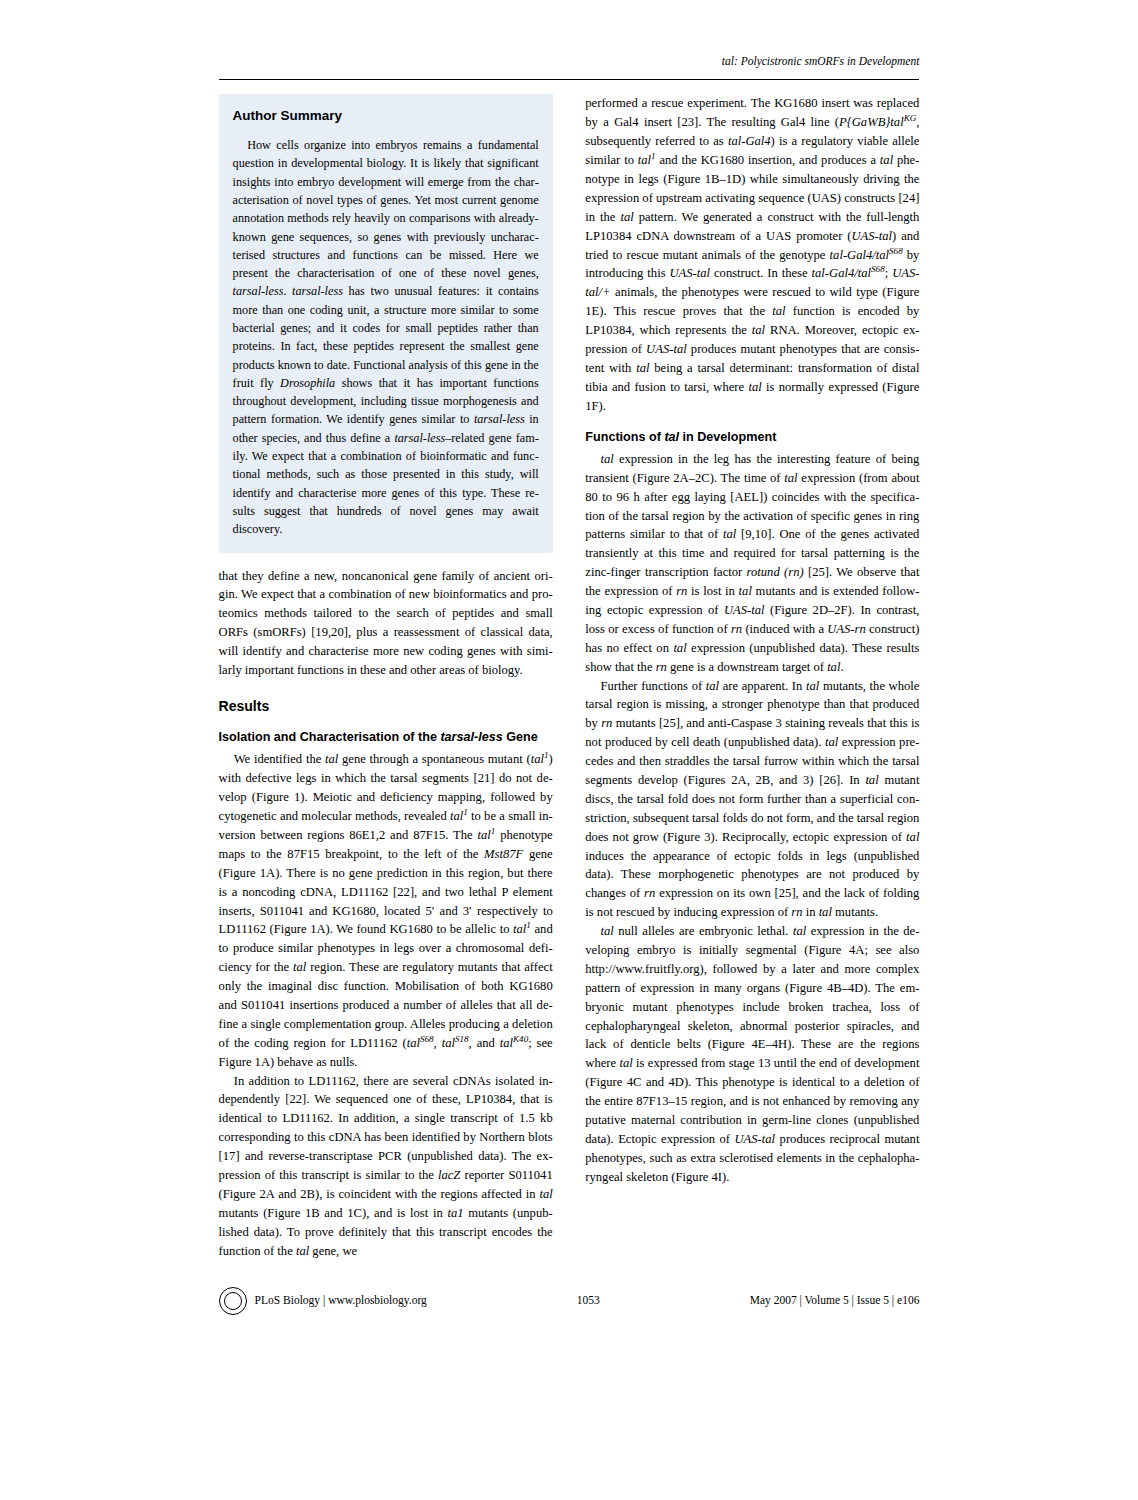tal: Polycistronic smORFs in Development
Author Summary
How cells organize into embryos remains a fundamental question in developmental biology. It is likely that significant insights into embryo development will emerge from the characterisation of novel types of genes. Yet most current genome annotation methods rely heavily on comparisons with already-known gene sequences, so genes with previously uncharacterised structures and functions can be missed. Here we present the characterisation of one of these novel genes, tarsal-less. tarsal-less has two unusual features: it contains more than one coding unit, a structure more similar to some bacterial genes; and it codes for small peptides rather than proteins. In fact, these peptides represent the smallest gene products known to date. Functional analysis of this gene in the fruit fly Drosophila shows that it has important functions throughout development, including tissue morphogenesis and pattern formation. We identify genes similar to tarsal-less in other species, and thus define a tarsal-less–related gene family. We expect that a combination of bioinformatic and functional methods, such as those presented in this study, will identify and characterise more genes of this type. These results suggest that hundreds of novel genes may await discovery.
that they define a new, noncanonical gene family of ancient origin. We expect that a combination of new bioinformatics and proteomics methods tailored to the search of peptides and small ORFs (smORFs) [19,20], plus a reassessment of classical data, will identify and characterise more new coding genes with similarly important functions in these and other areas of biology.
Results
Isolation and Characterisation of the tarsal-less Gene
We identified the tal gene through a spontaneous mutant (tal1) with defective legs in which the tarsal segments [21] do not develop (Figure 1). Meiotic and deficiency mapping, followed by cytogenetic and molecular methods, revealed tal1 to be a small inversion between regions 86E1,2 and 87F15. The tal1 phenotype maps to the 87F15 breakpoint, to the left of the Mst87F gene (Figure 1A). There is no gene prediction in this region, but there is a noncoding cDNA, LD11162 [22], and two lethal P element inserts, S011041 and KG1680, located 5′ and 3′ respectively to LD11162 (Figure 1A). We found KG1680 to be allelic to tal1 and to produce similar phenotypes in legs over a chromosomal deficiency for the tal region. These are regulatory mutants that affect only the imaginal disc function. Mobilisation of both KG1680 and S011041 insertions produced a number of alleles that all define a single complementation group. Alleles producing a deletion of the coding region for LD11162 (talS68, talS18, and talK40; see Figure 1A) behave as nulls.
In addition to LD11162, there are several cDNAs isolated independently [22]. We sequenced one of these, LP10384, that is identical to LD11162. In addition, a single transcript of 1.5 kb corresponding to this cDNA has been identified by Northern blots [17] and reverse-transcriptase PCR (unpublished data). The expression of this transcript is similar to the lacZ reporter S011041 (Figure 2A and 2B), is coincident with the regions affected in tal mutants (Figure 1B and 1C), and is lost in ta1 mutants (unpublished data). To prove definitely that this transcript encodes the function of the tal gene, we
performed a rescue experiment. The KG1680 insert was replaced by a Gal4 insert [23]. The resulting Gal4 line (P{GaWB}talKG, subsequently referred to as tal-Gal4) is a regulatory viable allele similar to tal1 and the KG1680 insertion, and produces a tal phenotype in legs (Figure 1B–1D) while simultaneously driving the expression of upstream activating sequence (UAS) constructs [24] in the tal pattern. We generated a construct with the full-length LP10384 cDNA downstream of a UAS promoter (UAS-tal) and tried to rescue mutant animals of the genotype tal-Gal4/talS68 by introducing this UAS-tal construct. In these tal-Gal4/talS68; UAS-tal/+ animals, the phenotypes were rescued to wild type (Figure 1E). This rescue proves that the tal function is encoded by LP10384, which represents the tal RNA. Moreover, ectopic expression of UAS-tal produces mutant phenotypes that are consistent with tal being a tarsal determinant: transformation of distal tibia and fusion to tarsi, where tal is normally expressed (Figure 1F).
Functions of tal in Development
tal expression in the leg has the interesting feature of being transient (Figure 2A–2C). The time of tal expression (from about 80 to 96 h after egg laying [AEL]) coincides with the specification of the tarsal region by the activation of specific genes in ring patterns similar to that of tal [9,10]. One of the genes activated transiently at this time and required for tarsal patterning is the zinc-finger transcription factor rotund (rn) [25]. We observe that the expression of rn is lost in tal mutants and is extended following ectopic expression of UAS-tal (Figure 2D–2F). In contrast, loss or excess of function of rn (induced with a UAS-rn construct) has no effect on tal expression (unpublished data). These results show that the rn gene is a downstream target of tal.
Further functions of tal are apparent. In tal mutants, the whole tarsal region is missing, a stronger phenotype than that produced by rn mutants [25], and anti-Caspase 3 staining reveals that this is not produced by cell death (unpublished data). tal expression precedes and then straddles the tarsal furrow within which the tarsal segments develop (Figures 2A, 2B, and 3) [26]. In tal mutant discs, the tarsal fold does not form further than a superficial constriction, subsequent tarsal folds do not form, and the tarsal region does not grow (Figure 3). Reciprocally, ectopic expression of tal induces the appearance of ectopic folds in legs (unpublished data). These morphogenetic phenotypes are not produced by changes of rn expression on its own [25], and the lack of folding is not rescued by inducing expression of rn in tal mutants.
tal null alleles are embryonic lethal. tal expression in the developing embryo is initially segmental (Figure 4A; see also http://www.fruitfly.org), followed by a later and more complex pattern of expression in many organs (Figure 4B–4D). The embryonic mutant phenotypes include broken trachea, loss of cephalopharyngeal skeleton, abnormal posterior spiracles, and lack of denticle belts (Figure 4E–4H). These are the regions where tal is expressed from stage 13 until the end of development (Figure 4C and 4D). This phenotype is identical to a deletion of the entire 87F13–15 region, and is not enhanced by removing any putative maternal contribution in germ-line clones (unpublished data). Ectopic expression of UAS-tal produces reciprocal mutant phenotypes, such as extra sclerotised elements in the cephalopharyngeal skeleton (Figure 4I).
PLoS Biology | www.plosbiology.org
1053
May 2007 | Volume 5 | Issue 5 | e106